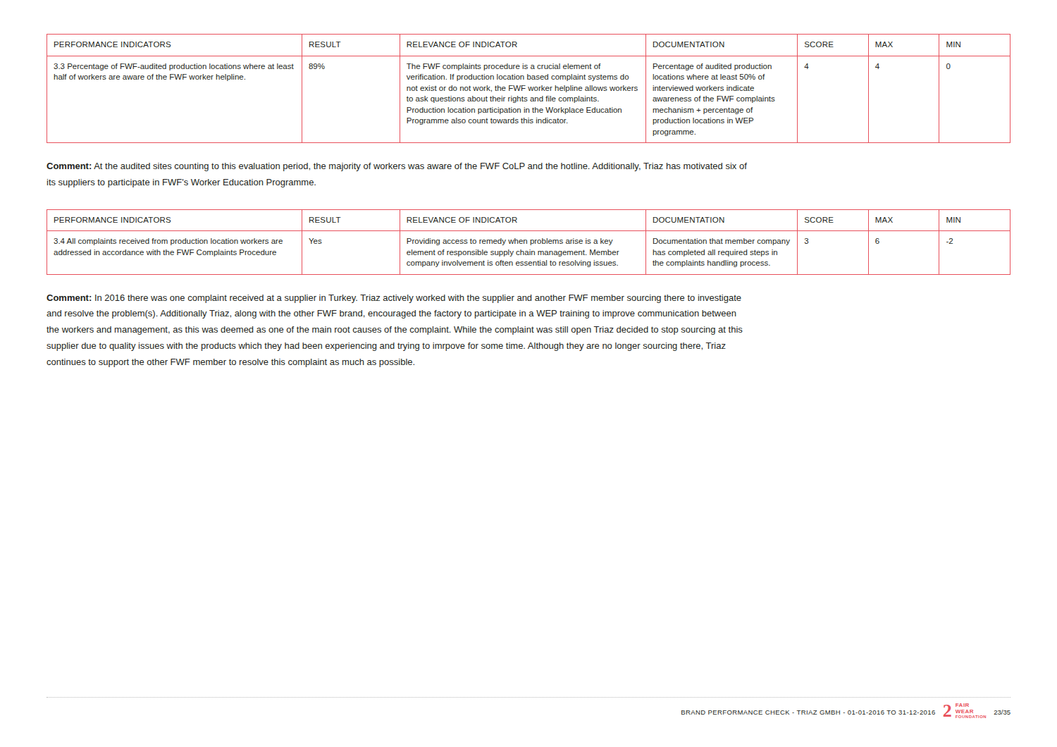| PERFORMANCE INDICATORS | RESULT | RELEVANCE OF INDICATOR | DOCUMENTATION | SCORE | MAX | MIN |
| --- | --- | --- | --- | --- | --- | --- |
| 3.3 Percentage of FWF-audited production locations where at least half of workers are aware of the FWF worker helpline. | 89% | The FWF complaints procedure is a crucial element of verification. If production location based complaint systems do not exist or do not work, the FWF worker helpline allows workers to ask questions about their rights and file complaints. Production location participation in the Workplace Education Programme also count towards this indicator. | Percentage of audited production locations where at least 50% of interviewed workers indicate awareness of the FWF complaints mechanism + percentage of production locations in WEP programme. | 4 | 4 | 0 |
Comment: At the audited sites counting to this evaluation period, the majority of workers was aware of the FWF CoLP and the hotline. Additionally, Triaz has motivated six of its suppliers to participate in FWF's Worker Education Programme.
| PERFORMANCE INDICATORS | RESULT | RELEVANCE OF INDICATOR | DOCUMENTATION | SCORE | MAX | MIN |
| --- | --- | --- | --- | --- | --- | --- |
| 3.4 All complaints received from production location workers are addressed in accordance with the FWF Complaints Procedure | Yes | Providing access to remedy when problems arise is a key element of responsible supply chain management. Member company involvement is often essential to resolving issues. | Documentation that member company has completed all required steps in the complaints handling process. | 3 | 6 | -2 |
Comment: In 2016 there was one complaint received at a supplier in Turkey. Triaz actively worked with the supplier and another FWF member sourcing there to investigate and resolve the problem(s). Additionally Triaz, along with the other FWF brand, encouraged the factory to participate in a WEP training to improve communication between the workers and management, as this was deemed as one of the main root causes of the complaint. While the complaint was still open Triaz decided to stop sourcing at this supplier due to quality issues with the products which they had been experiencing and trying to imrpove for some time. Although they are no longer sourcing there, Triaz continues to support the other FWF member to resolve this complaint as much as possible.
BRAND PERFORMANCE CHECK - TRIAZ GMBH - 01-01-2016 TO 31-12-2016
2 FAIR WEAR FOUNDATION
23/35